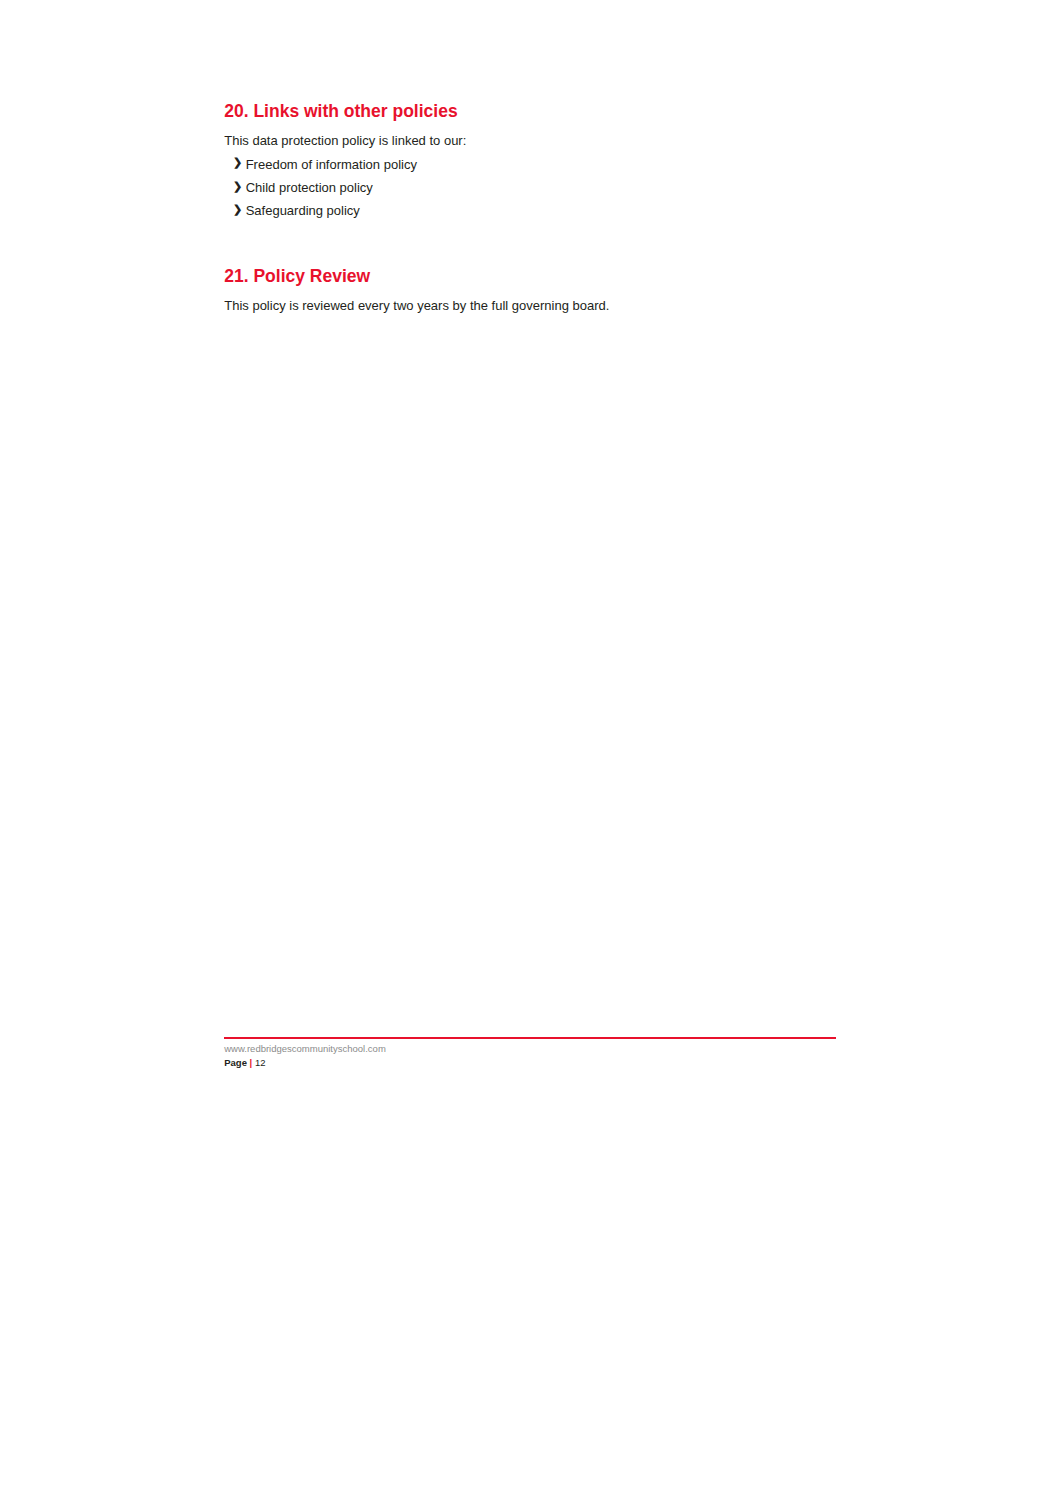20. Links with other policies
This data protection policy is linked to our:
Freedom of information policy
Child protection policy
Safeguarding policy
21. Policy Review
This policy is reviewed every two years by the full governing board.
www.redbridgescommunityschool.com
Page | 12